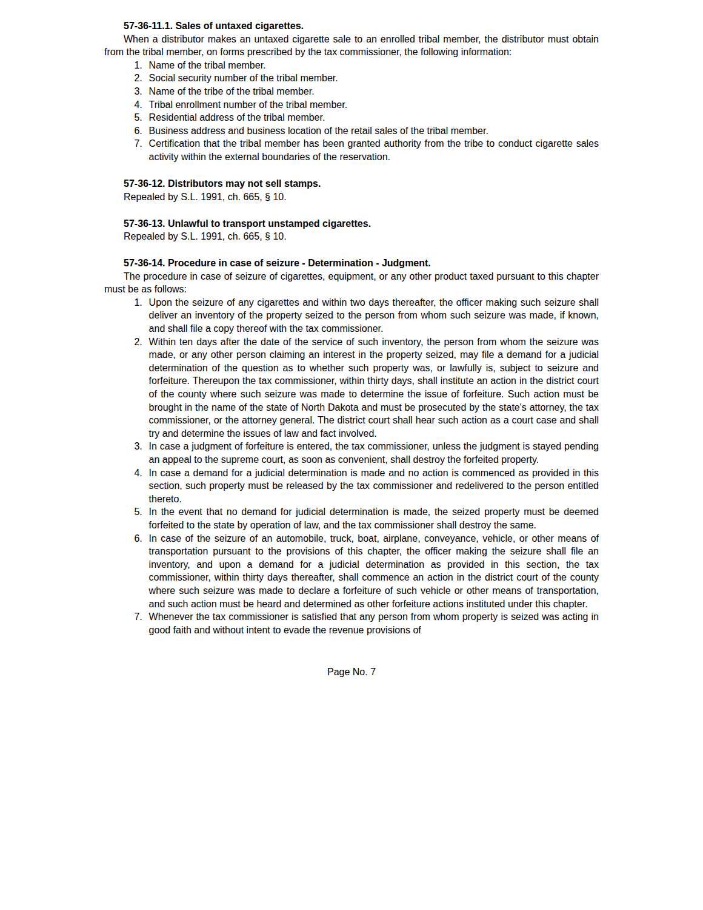57-36-11.1. Sales of untaxed cigarettes.
When a distributor makes an untaxed cigarette sale to an enrolled tribal member, the distributor must obtain from the tribal member, on forms prescribed by the tax commissioner, the following information:
Name of the tribal member.
Social security number of the tribal member.
Name of the tribe of the tribal member.
Tribal enrollment number of the tribal member.
Residential address of the tribal member.
Business address and business location of the retail sales of the tribal member.
Certification that the tribal member has been granted authority from the tribe to conduct cigarette sales activity within the external boundaries of the reservation.
57-36-12. Distributors may not sell stamps.
Repealed by S.L. 1991, ch. 665, § 10.
57-36-13. Unlawful to transport unstamped cigarettes.
Repealed by S.L. 1991, ch. 665, § 10.
57-36-14. Procedure in case of seizure - Determination - Judgment.
The procedure in case of seizure of cigarettes, equipment, or any other product taxed pursuant to this chapter must be as follows:
Upon the seizure of any cigarettes and within two days thereafter, the officer making such seizure shall deliver an inventory of the property seized to the person from whom such seizure was made, if known, and shall file a copy thereof with the tax commissioner.
Within ten days after the date of the service of such inventory, the person from whom the seizure was made, or any other person claiming an interest in the property seized, may file a demand for a judicial determination of the question as to whether such property was, or lawfully is, subject to seizure and forfeiture. Thereupon the tax commissioner, within thirty days, shall institute an action in the district court of the county where such seizure was made to determine the issue of forfeiture. Such action must be brought in the name of the state of North Dakota and must be prosecuted by the state's attorney, the tax commissioner, or the attorney general. The district court shall hear such action as a court case and shall try and determine the issues of law and fact involved.
In case a judgment of forfeiture is entered, the tax commissioner, unless the judgment is stayed pending an appeal to the supreme court, as soon as convenient, shall destroy the forfeited property.
In case a demand for a judicial determination is made and no action is commenced as provided in this section, such property must be released by the tax commissioner and redelivered to the person entitled thereto.
In the event that no demand for judicial determination is made, the seized property must be deemed forfeited to the state by operation of law, and the tax commissioner shall destroy the same.
In case of the seizure of an automobile, truck, boat, airplane, conveyance, vehicle, or other means of transportation pursuant to the provisions of this chapter, the officer making the seizure shall file an inventory, and upon a demand for a judicial determination as provided in this section, the tax commissioner, within thirty days thereafter, shall commence an action in the district court of the county where such seizure was made to declare a forfeiture of such vehicle or other means of transportation, and such action must be heard and determined as other forfeiture actions instituted under this chapter.
Whenever the tax commissioner is satisfied that any person from whom property is seized was acting in good faith and without intent to evade the revenue provisions of
Page No. 7